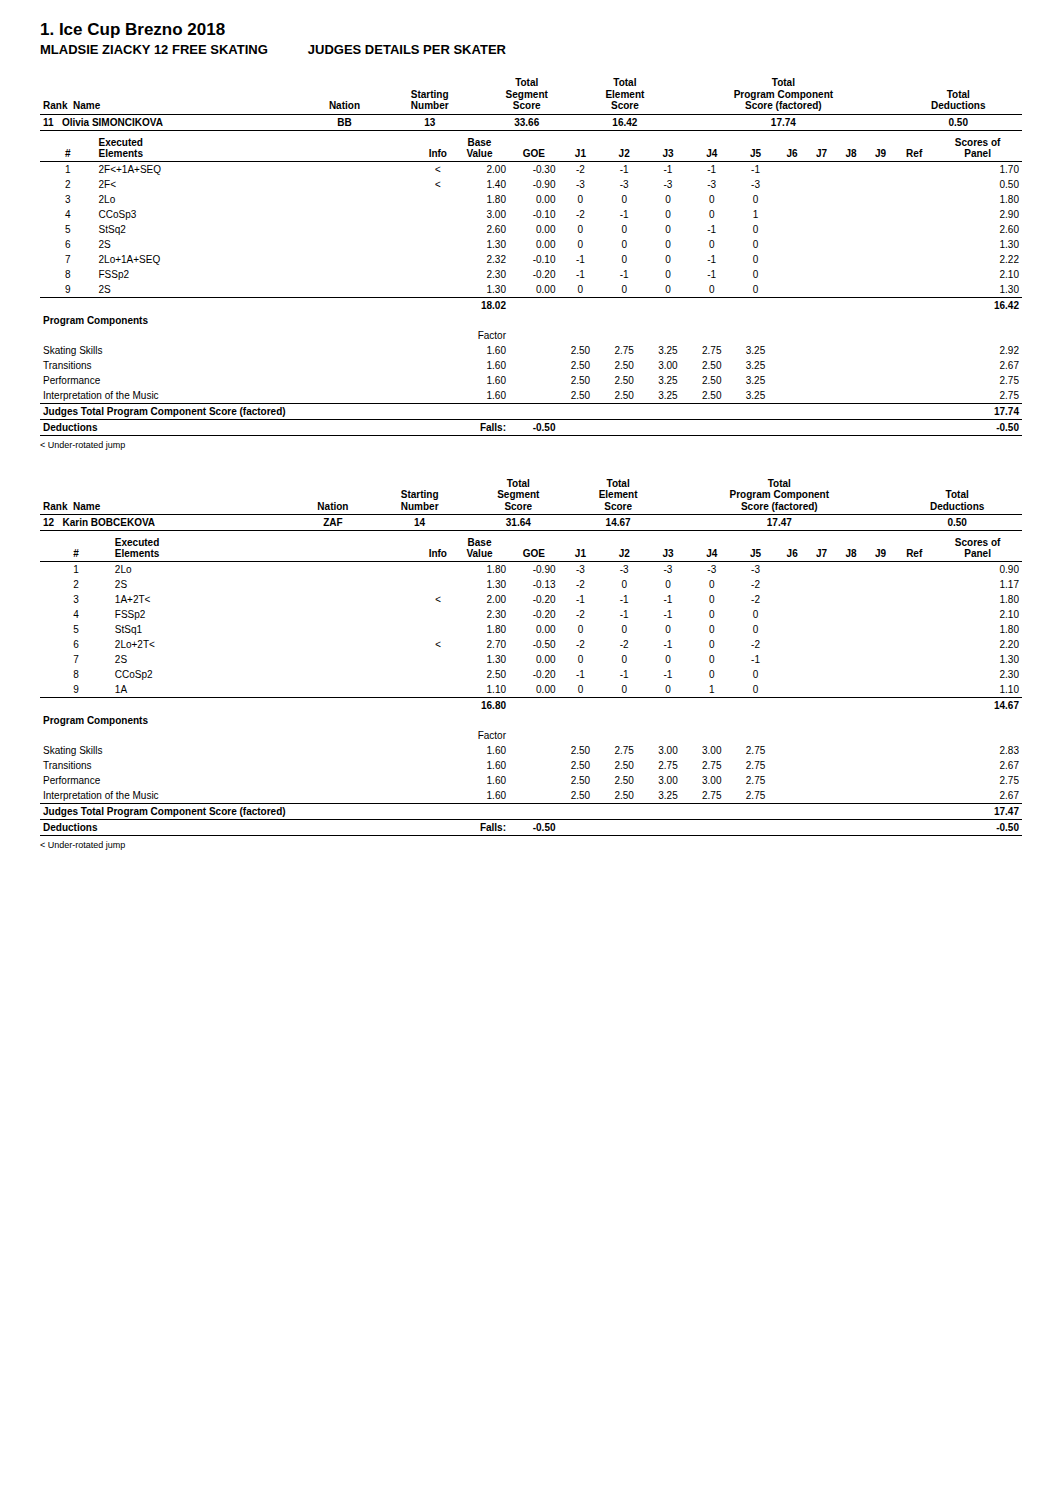1. Ice Cup Brezno 2018
MLADSIE ZIACKY 12 FREE SKATING JUDGES DETAILS PER SKATER
| Rank Name | Nation | Starting Number | Total Segment Score | Total Element Score | Total Program Component Score (factored) | Total Deductions |
| --- | --- | --- | --- | --- | --- | --- |
| 11 Olivia SIMONCIKOVA | BB | 13 | 33.66 | 16.42 | 17.74 | 0.50 |
| # | Executed Elements | Info | Base Value | GOE | J1 | J2 | J3 | J4 | J5 | J6 | J7 | J8 | J9 | Ref | Scores of Panel |
| --- | --- | --- | --- | --- | --- | --- | --- | --- | --- | --- | --- | --- | --- | --- | --- |
| 1 | 2F<+1A+SEQ | < | 2.00 | -0.30 | -2 | -1 | -1 | -1 | -1 | | | | | | 1.70 |
| 2 | 2F< | < | 1.40 | -0.90 | -3 | -3 | -3 | -3 | -3 | | | | | | 0.50 |
| 3 | 2Lo | | 1.80 | 0.00 | 0 | 0 | 0 | 0 | 0 | | | | | | 1.80 |
| 4 | CCoSp3 | | 3.00 | -0.10 | -2 | -1 | 0 | 0 | 1 | | | | | | 2.90 |
| 5 | StSq2 | | 2.60 | 0.00 | 0 | 0 | 0 | -1 | 0 | | | | | | 2.60 |
| 6 | 2S | | 1.30 | 0.00 | 0 | 0 | 0 | 0 | 0 | | | | | | 1.30 |
| 7 | 2Lo+1A+SEQ | | 2.32 | -0.10 | -1 | 0 | 0 | -1 | 0 | | | | | | 2.22 |
| 8 | FSSp2 | | 2.30 | -0.20 | -1 | -1 | 0 | -1 | 0 | | | | | | 2.10 |
| 9 | 2S | | 1.30 | 0.00 | 0 | 0 | 0 | 0 | 0 | | | | | | 1.30 |
| | | | 18.02 | | 16.42 |
| Program Components | |
| | Factor | |
| Skating Skills | 1.60 | | 2.50 | 2.75 | 3.25 | 2.75 | 3.25 | | | | | | 2.92 |
| Transitions | 1.60 | | 2.50 | 2.50 | 3.00 | 2.50 | 3.25 | | | | | | 2.67 |
| Performance | 1.60 | | 2.50 | 2.50 | 3.25 | 2.50 | 3.25 | | | | | | 2.75 |
| Interpretation of the Music | 1.60 | | 2.50 | 2.50 | 3.25 | 2.50 | 3.25 | | | | | | 2.75 |
| Judges Total Program Component Score (factored) | | 17.74 |
| Deductions | Falls: | -0.50 | | -0.50 |
< Under-rotated jump
| Rank Name | Nation | Starting Number | Total Segment Score | Total Element Score | Total Program Component Score (factored) | Total Deductions |
| --- | --- | --- | --- | --- | --- | --- |
| 12 Karin BOBCEKOVA | ZAF | 14 | 31.64 | 14.67 | 17.47 | 0.50 |
| # | Executed Elements | Info | Base Value | GOE | J1 | J2 | J3 | J4 | J5 | J6 | J7 | J8 | J9 | Ref | Scores of Panel |
| --- | --- | --- | --- | --- | --- | --- | --- | --- | --- | --- | --- | --- | --- | --- | --- |
| 1 | 2Lo | | 1.80 | -0.90 | -3 | -3 | -3 | -3 | -3 | | | | | | 0.90 |
| 2 | 2S | | 1.30 | -0.13 | -2 | 0 | 0 | 0 | -2 | | | | | | 1.17 |
| 3 | 1A+2T< | < | 2.00 | -0.20 | -1 | -1 | -1 | 0 | -2 | | | | | | 1.80 |
| 4 | FSSp2 | | 2.30 | -0.20 | -2 | -1 | -1 | 0 | 0 | | | | | | 2.10 |
| 5 | StSq1 | | 1.80 | 0.00 | 0 | 0 | 0 | 0 | 0 | | | | | | 1.80 |
| 6 | 2Lo+2T< | < | 2.70 | -0.50 | -2 | -2 | -1 | 0 | -2 | | | | | | 2.20 |
| 7 | 2S | | 1.30 | 0.00 | 0 | 0 | 0 | 0 | -1 | | | | | | 1.30 |
| 8 | CCoSp2 | | 2.50 | -0.20 | -1 | -1 | -1 | 0 | 0 | | | | | | 2.30 |
| 9 | 1A | | 1.10 | 0.00 | 0 | 0 | 0 | 1 | 0 | | | | | | 1.10 |
| | | | 16.80 | | 14.67 |
| Program Components | |
| | Factor | |
| Skating Skills | 1.60 | | 2.50 | 2.75 | 3.00 | 3.00 | 2.75 | | | | | | 2.83 |
| Transitions | 1.60 | | 2.50 | 2.50 | 2.75 | 2.75 | 2.75 | | | | | | 2.67 |
| Performance | 1.60 | | 2.50 | 2.50 | 3.00 | 3.00 | 2.75 | | | | | | 2.75 |
| Interpretation of the Music | 1.60 | | 2.50 | 2.50 | 3.25 | 2.75 | 2.75 | | | | | | 2.67 |
| Judges Total Program Component Score (factored) | | 17.47 |
| Deductions | Falls: | -0.50 | | -0.50 |
< Under-rotated jump